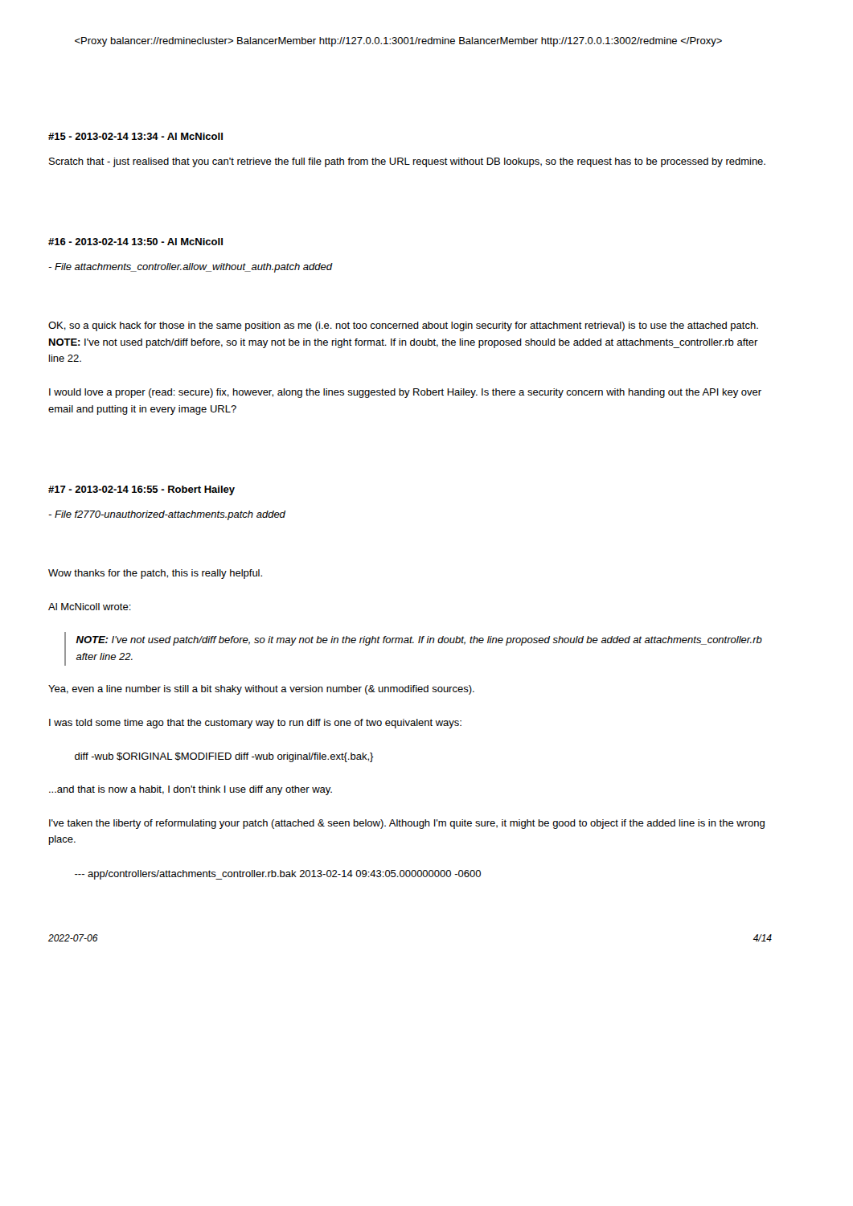<Proxy balancer://redminecluster> BalancerMember http://127.0.0.1:3001/redmine BalancerMember http://127.0.0.1:3002/redmine </Proxy>
#15 - 2013-02-14 13:34 - Al McNicoll
Scratch that - just realised that you can't retrieve the full file path from the URL request without DB lookups, so the request has to be processed by redmine.
#16 - 2013-02-14 13:50 - Al McNicoll
- File attachments_controller.allow_without_auth.patch added
OK, so a quick hack for those in the same position as me (i.e. not too concerned about login security for attachment retrieval) is to use the attached patch.
NOTE: I've not used patch/diff before, so it may not be in the right format. If in doubt, the line proposed should be added at attachments_controller.rb after line 22.
I would love a proper (read: secure) fix, however, along the lines suggested by Robert Hailey. Is there a security concern with handing out the API key over email and putting it in every image URL?
#17 - 2013-02-14 16:55 - Robert Hailey
- File f2770-unauthorized-attachments.patch added
Wow thanks for the patch, this is really helpful.
Al McNicoll wrote:
NOTE: I've not used patch/diff before, so it may not be in the right format. If in doubt, the line proposed should be added at attachments_controller.rb after line 22.
Yea, even a line number is still a bit shaky without a version number (& unmodified sources).
I was told some time ago that the customary way to run diff is one of two equivalent ways:
diff -wub $ORIGINAL $MODIFIED diff -wub original/file.ext{.bak,}
...and that is now a habit, I don't think I use diff any other way.
I've taken the liberty of reformulating your patch (attached & seen below). Although I'm quite sure, it might be good to object if the added line is in the wrong place.
--- app/controllers/attachments_controller.rb.bak 2013-02-14 09:43:05.000000000 -0600
2022-07-06 4/14